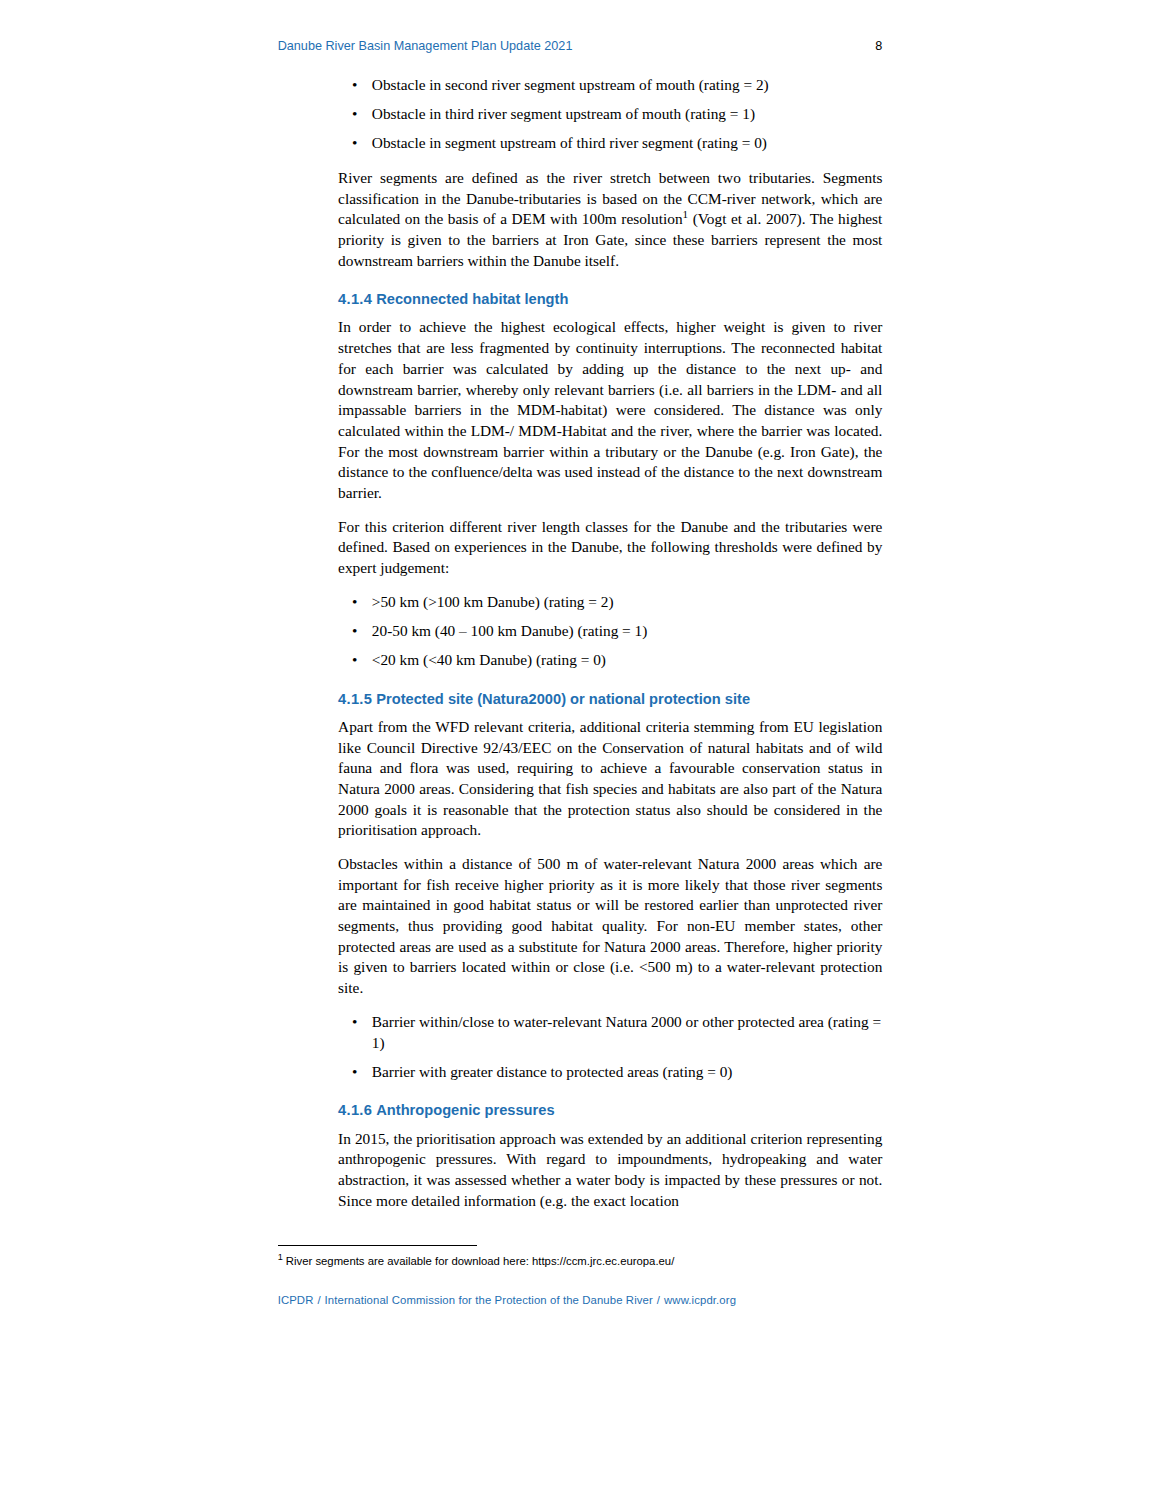Danube River Basin Management Plan Update 2021
8
Obstacle in second river segment upstream of mouth (rating = 2)
Obstacle in third river segment upstream of mouth (rating = 1)
Obstacle in segment upstream of third river segment (rating = 0)
River segments are defined as the river stretch between two tributaries. Segments classification in the Danube-tributaries is based on the CCM-river network, which are calculated on the basis of a DEM with 100m resolution1 (Vogt et al. 2007). The highest priority is given to the barriers at Iron Gate, since these barriers represent the most downstream barriers within the Danube itself.
4.1.4 Reconnected habitat length
In order to achieve the highest ecological effects, higher weight is given to river stretches that are less fragmented by continuity interruptions. The reconnected habitat for each barrier was calculated by adding up the distance to the next up- and downstream barrier, whereby only relevant barriers (i.e. all barriers in the LDM- and all impassable barriers in the MDM-habitat) were considered. The distance was only calculated within the LDM-/ MDM-Habitat and the river, where the barrier was located. For the most downstream barrier within a tributary or the Danube (e.g. Iron Gate), the distance to the confluence/delta was used instead of the distance to the next downstream barrier.
For this criterion different river length classes for the Danube and the tributaries were defined. Based on experiences in the Danube, the following thresholds were defined by expert judgement:
>50 km (>100 km Danube) (rating = 2)
20-50 km (40 – 100 km Danube) (rating = 1)
<20 km (<40 km Danube) (rating = 0)
4.1.5 Protected site (Natura2000) or national protection site
Apart from the WFD relevant criteria, additional criteria stemming from EU legislation like Council Directive 92/43/EEC on the Conservation of natural habitats and of wild fauna and flora was used, requiring to achieve a favourable conservation status in Natura 2000 areas. Considering that fish species and habitats are also part of the Natura 2000 goals it is reasonable that the protection status also should be considered in the prioritisation approach.
Obstacles within a distance of 500 m of water-relevant Natura 2000 areas which are important for fish receive higher priority as it is more likely that those river segments are maintained in good habitat status or will be restored earlier than unprotected river segments, thus providing good habitat quality. For non-EU member states, other protected areas are used as a substitute for Natura 2000 areas. Therefore, higher priority is given to barriers located within or close (i.e. <500 m) to a water-relevant protection site.
Barrier within/close to water-relevant Natura 2000 or other protected area (rating = 1)
Barrier with greater distance to protected areas (rating = 0)
4.1.6 Anthropogenic pressures
In 2015, the prioritisation approach was extended by an additional criterion representing anthropogenic pressures. With regard to impoundments, hydropeaking and water abstraction, it was assessed whether a water body is impacted by these pressures or not. Since more detailed information (e.g. the exact location
1 River segments are available for download here: https://ccm.jrc.ec.europa.eu/
ICPDR/International Commission for the Protection of the Danube River/www.icpdr.org